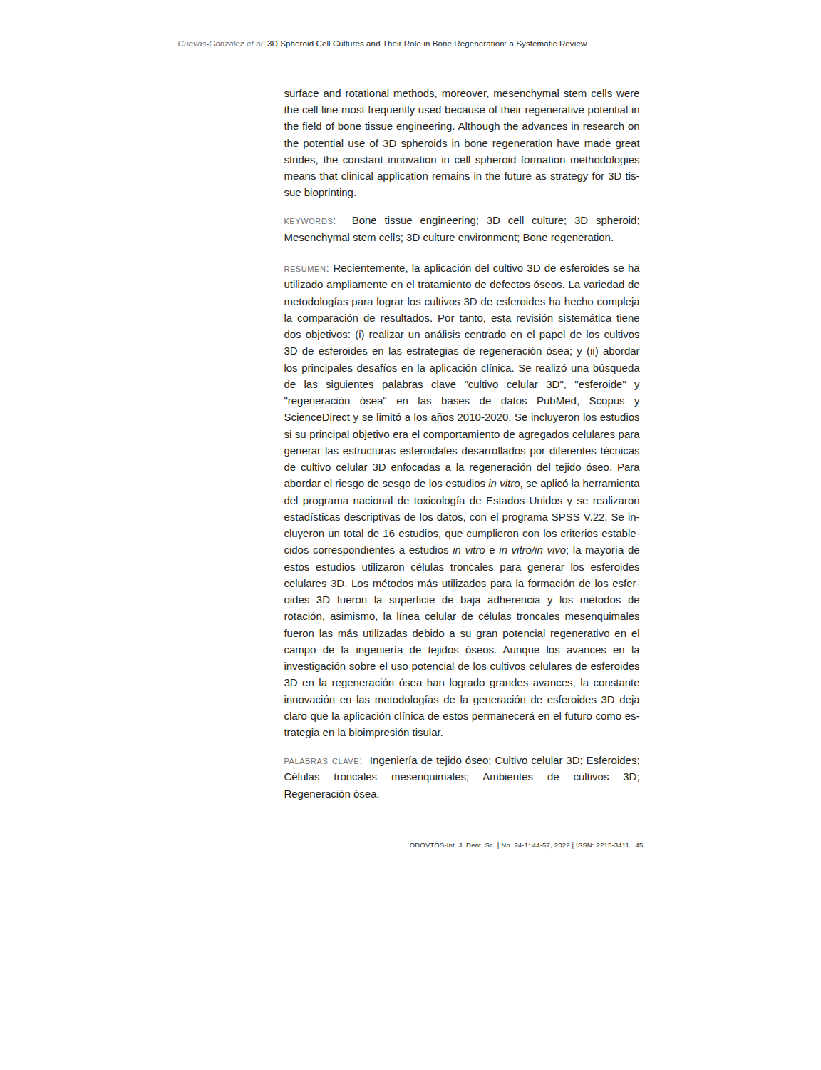Cuevas-González et al: 3D Spheroid Cell Cultures and Their Role in Bone Regeneration: a Systematic Review
surface and rotational methods, moreover, mesenchymal stem cells were the cell line most frequently used because of their regenerative potential in the field of bone tissue engineering. Although the advances in research on the potential use of 3D spheroids in bone regeneration have made great strides, the constant innovation in cell spheroid formation methodologies means that clinical application remains in the future as strategy for 3D tissue bioprinting.
Keywords: Bone tissue engineering; 3D cell culture; 3D spheroid; Mesenchymal stem cells; 3D culture environment; Bone regeneration.
Resumen: Recientemente, la aplicación del cultivo 3D de esferoides se ha utilizado ampliamente en el tratamiento de defectos óseos. La variedad de metodologías para lograr los cultivos 3D de esferoides ha hecho compleja la comparación de resultados. Por tanto, esta revisión sistemática tiene dos objetivos: (i) realizar un análisis centrado en el papel de los cultivos 3D de esferoides en las estrategias de regeneración ósea; y (ii) abordar los principales desafíos en la aplicación clínica. Se realizó una búsqueda de las siguientes palabras clave "cultivo celular 3D", "esferoide" y "regeneración ósea" en las bases de datos PubMed, Scopus y ScienceDirect y se limitó a los años 2010-2020. Se incluyeron los estudios si su principal objetivo era el comportamiento de agregados celulares para generar las estructuras esferoidales desarrollados por diferentes técnicas de cultivo celular 3D enfocadas a la regeneración del tejido óseo. Para abordar el riesgo de sesgo de los estudios in vitro, se aplicó la herramienta del programa nacional de toxicología de Estados Unidos y se realizaron estadísticas descriptivas de los datos, con el programa SPSS V.22. Se incluyeron un total de 16 estudios, que cumplieron con los criterios establecidos correspondientes a estudios in vitro e in vitro/in vivo; la mayoría de estos estudios utilizaron células troncales para generar los esferoides celulares 3D. Los métodos más utilizados para la formación de los esferoides 3D fueron la superficie de baja adherencia y los métodos de rotación, asimismo, la línea celular de células troncales mesenquimales fueron las más utilizadas debido a su gran potencial regenerativo en el campo de la ingeniería de tejidos óseos. Aunque los avances en la investigación sobre el uso potencial de los cultivos celulares de esferoides 3D en la regeneración ósea han logrado grandes avances, la constante innovación en las metodologías de la generación de esferoides 3D deja claro que la aplicación clínica de estos permanecerá en el futuro como estrategia en la bioimpresión tisular.
Palabras clave: Ingeniería de tejido óseo; Cultivo celular 3D; Esferoides; Células troncales mesenquimales; Ambientes de cultivos 3D; Regeneración ósea.
ODOVTOS-Int. J. Dent. Sc. | No. 24-1: 44-57, 2022 | ISSN: 2215-3411. 45